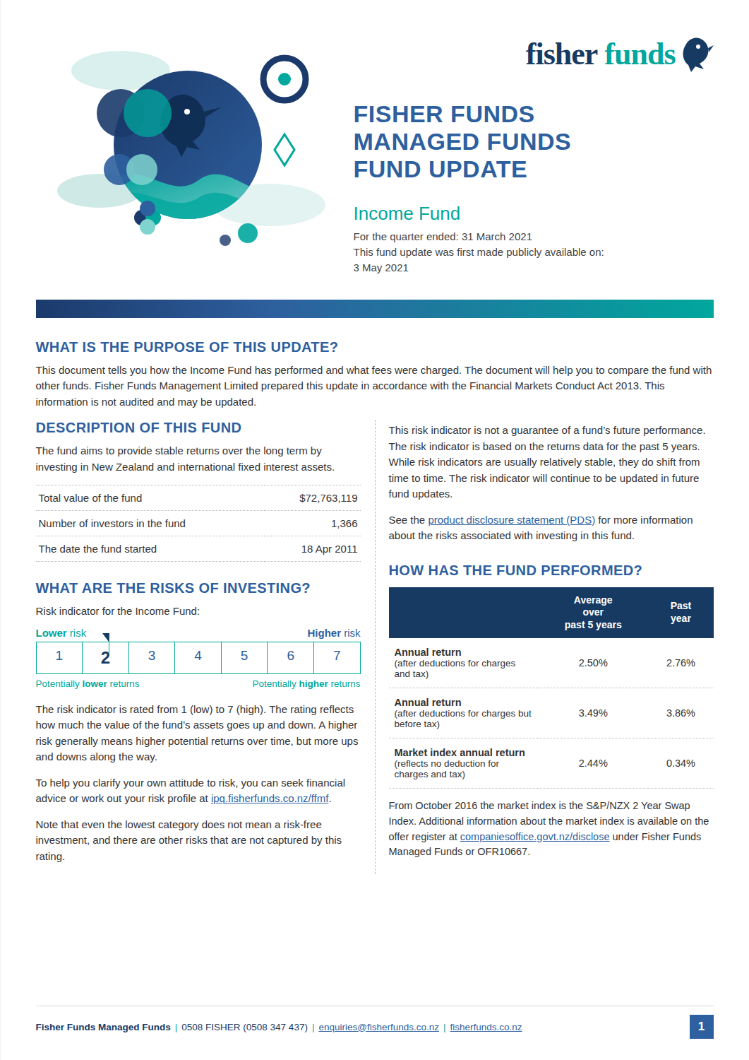fisher funds
FISHER FUNDS
MANAGED FUNDS
FUND UPDATE
Income Fund
For the quarter ended: 31 March 2021
This fund update was first made publicly available on:
3 May 2021
What is the purpose of this update?
This document tells you how the Income Fund has performed and what fees were charged. The document will help you to compare the fund with other funds. Fisher Funds Management Limited prepared this update in accordance with the Financial Markets Conduct Act 2013. This information is not audited and may be updated.
Description of this fund
The fund aims to provide stable returns over the long term by investing in New Zealand and international fixed interest assets.
| Total value of the fund | $72,763,119 |
| Number of investors in the fund | 1,366 |
| The date the fund started | 18 Apr 2011 |
What are the risks of investing?
Risk indicator for the Income Fund:
Lower risk Higher risk
1
2
3
4
5
6
7
Potentially lower returns Potentially higher returns
The risk indicator is rated from 1 (low) to 7 (high). The rating reflects how much the value of the fund’s assets goes up and down. A higher risk generally means higher potential returns over time, but more ups and downs along the way.
To help you clarify your own attitude to risk, you can seek financial advice or work out your risk profile at ipq.fisherfunds.co.nz/ffmf.
Note that even the lowest category does not mean a risk-free investment, and there are other risks that are not captured by this rating.
This risk indicator is not a guarantee of a fund’s future performance. The risk indicator is based on the returns data for the past 5 years. While risk indicators are usually relatively stable, they do shift from time to time. The risk indicator will continue to be updated in future fund updates.
See the product disclosure statement (PDS) for more information about the risks associated with investing in this fund.
How has the fund performed?
| | Average over past 5 years | Past year |
| --- | --- | --- |
| Annual return (after deductions for charges and tax) | 2.50% | 2.76% |
| Annual return (after deductions for charges but before tax) | 3.49% | 3.86% |
| Market index annual return (reflects no deduction for charges and tax) | 2.44% | 0.34% |
From October 2016 the market index is the S&P/NZX 2 Year Swap Index. Additional information about the market index is available on the offer register at companiesoffice.govt.nz/disclose under Fisher Funds Managed Funds or OFR10667.
Fisher Funds Managed Funds|0508 FISHER (0508 347 437)|enquiries@fisherfunds.co.nz|fisherfunds.co.nz
1